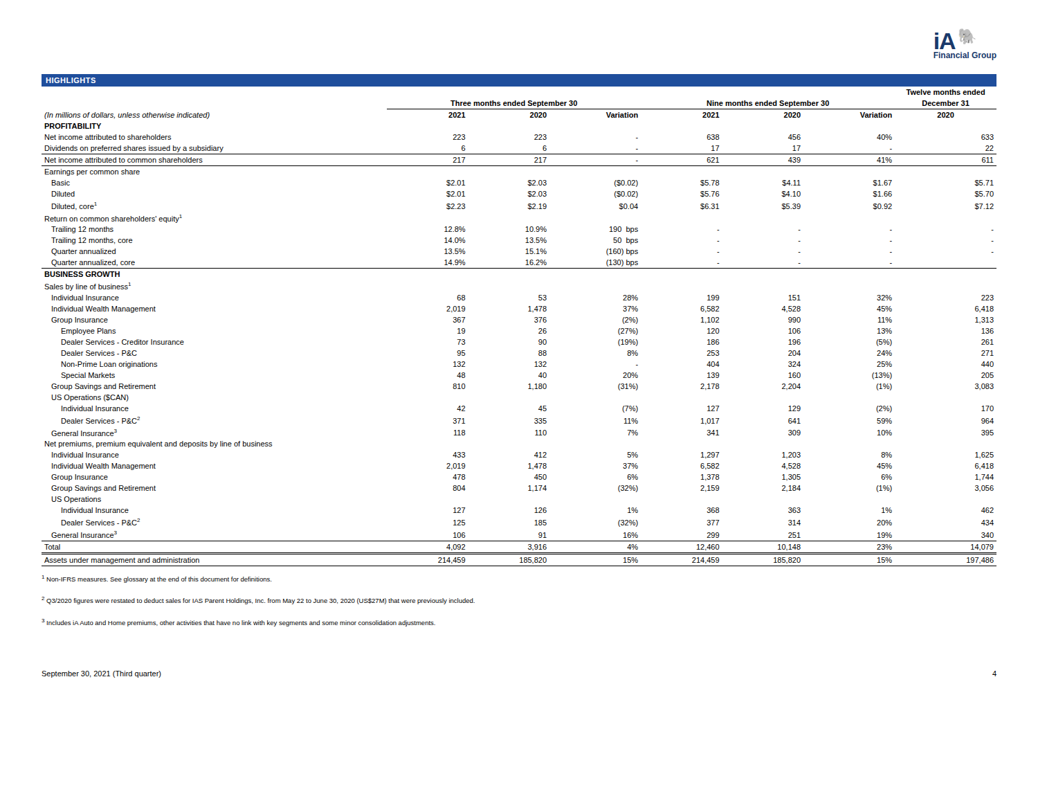iA 🐘 Financial Group
HIGHLIGHTS
| | | | Twelve months ended |
| | Three months ended September 30 | Nine months ended September 30 | December 31 |
| (In millions of dollars, unless otherwise indicated) | 2021 | 2020 | Variation | 2021 | 2020 | Variation | 2020 |
| PROFITABILITY | |
| Net income attributed to shareholders | 223 | 223 | - | 638 | 456 | 40% | 633 |
| Dividends on preferred shares issued by a subsidiary | 6 | 6 | - | 17 | 17 | - | 22 |
| Net income attributed to common shareholders | 217 | 217 | - | 621 | 439 | 41% | 611 |
| Earnings per common share | |
| Basic | $2.01 | $2.03 | ($0.02) | $5.78 | $4.11 | $1.67 | $5.71 |
| Diluted | $2.01 | $2.03 | ($0.02) | $5.76 | $4.10 | $1.66 | $5.70 |
| Diluted, core 1 | $2.23 | $2.19 | $0.04 | $6.31 | $5.39 | $0.92 | $7.12 |
| Return on common shareholders' equity 1 | |
| Trailing 12 months | 12.8% | 10.9% | 190 bps | - | - | - | - |
| Trailing 12 months, core | 14.0% | 13.5% | 50 bps | - | - | - | - |
| Quarter annualized | 13.5% | 15.1% | (160) bps | - | - | - | - |
| Quarter annualized, core | 14.9% | 16.2% | (130) bps | - | - | - | |
| BUSINESS GROWTH | |
| Sales by line of business 1 | |
| Individual Insurance | 68 | 53 | 28% | 199 | 151 | 32% | 223 |
| Individual Wealth Management | 2,019 | 1,478 | 37% | 6,582 | 4,528 | 45% | 6,418 |
| Group Insurance | 367 | 376 | (2%) | 1,102 | 990 | 11% | 1,313 |
| Employee Plans | 19 | 26 | (27%) | 120 | 106 | 13% | 136 |
| Dealer Services - Creditor Insurance | 73 | 90 | (19%) | 186 | 196 | (5%) | 261 |
| Dealer Services - P&C | 95 | 88 | 8% | 253 | 204 | 24% | 271 |
| Non-Prime Loan originations | 132 | 132 | - | 404 | 324 | 25% | 440 |
| Special Markets | 48 | 40 | 20% | 139 | 160 | (13%) | 205 |
| Group Savings and Retirement | 810 | 1,180 | (31%) | 2,178 | 2,204 | (1%) | 3,083 |
| US Operations ($CAN) | |
| Individual Insurance | 42 | 45 | (7%) | 127 | 129 | (2%) | 170 |
| Dealer Services - P&C 2 | 371 | 335 | 11% | 1,017 | 641 | 59% | 964 |
| General Insurance 3 | 118 | 110 | 7% | 341 | 309 | 10% | 395 |
| Net premiums, premium equivalent and deposits by line of business | |
| Individual Insurance | 433 | 412 | 5% | 1,297 | 1,203 | 8% | 1,625 |
| Individual Wealth Management | 2,019 | 1,478 | 37% | 6,582 | 4,528 | 45% | 6,418 |
| Group Insurance | 478 | 450 | 6% | 1,378 | 1,305 | 6% | 1,744 |
| Group Savings and Retirement | 804 | 1,174 | (32%) | 2,159 | 2,184 | (1%) | 3,056 |
| US Operations | |
| Individual Insurance | 127 | 126 | 1% | 368 | 363 | 1% | 462 |
| Dealer Services - P&C 2 | 125 | 185 | (32%) | 377 | 314 | 20% | 434 |
| General Insurance 3 | 106 | 91 | 16% | 299 | 251 | 19% | 340 |
| Total | 4,092 | 3,916 | 4% | 12,460 | 10,148 | 23% | 14,079 |
| Assets under management and administration | 214,459 | 185,820 | 15% | 214,459 | 185,820 | 15% | 197,486 |
1 Non-IFRS measures. See glossary at the end of this document for definitions.
2 Q3/2020 figures were restated to deduct sales for IAS Parent Holdings, Inc. from May 22 to June 30, 2020 (US$27M) that were previously included.
3 Includes iA Auto and Home premiums, other activities that have no link with key segments and some minor consolidation adjustments.
September 30, 2021 (Third quarter)
4